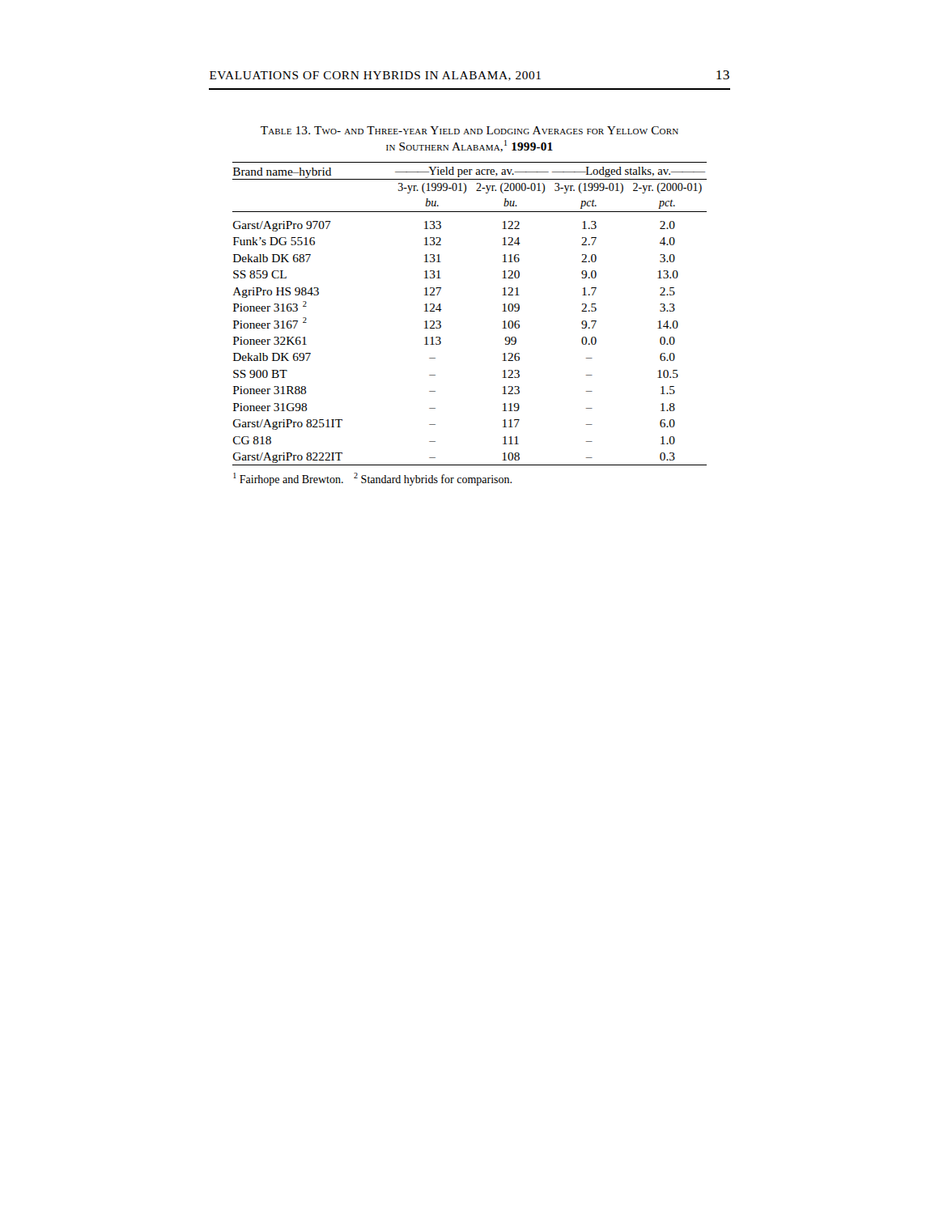Evaluations of Corn Hybrids in Alabama, 2001 13
Table 13. Two- and Three-year Yield and Lodging Averages for Yellow Corn
in Southern Alabama,1 1999-01
| Brand name–hybrid | ——— Yield per acre, av. ——— | ——— Lodged stalks, av. ——— |
| --- | --- | --- |
| | 3-yr. (1999-01) | 2-yr. (2000-01) | 3-yr. (1999-01) | 2-yr. (2000-01) |
| | bu. | bu. | pct. | pct. |
| Garst/AgriPro 9707 | 133 | 122 | 1.3 | 2.0 |
| Funk’s DG 5516 | 132 | 124 | 2.7 | 4.0 |
| Dekalb DK 687 | 131 | 116 | 2.0 | 3.0 |
| SS 859 CL | 131 | 120 | 9.0 | 13.0 |
| AgriPro HS 9843 | 127 | 121 | 1.7 | 2.5 |
| Pioneer 3163 2 | 124 | 109 | 2.5 | 3.3 |
| Pioneer 3167 2 | 123 | 106 | 9.7 | 14.0 |
| Pioneer 32K61 | 113 | 99 | 0.0 | 0.0 |
| Dekalb DK 697 | – | 126 | – | 6.0 |
| SS 900 BT | – | 123 | – | 10.5 |
| Pioneer 31R88 | – | 123 | – | 1.5 |
| Pioneer 31G98 | – | 119 | – | 1.8 |
| Garst/AgriPro 8251IT | – | 117 | – | 6.0 |
| CG 818 | – | 111 | – | 1.0 |
| Garst/AgriPro 8222IT | – | 108 | – | 0.3 |
1 Fairhope and Brewton.2 Standard hybrids for comparison.